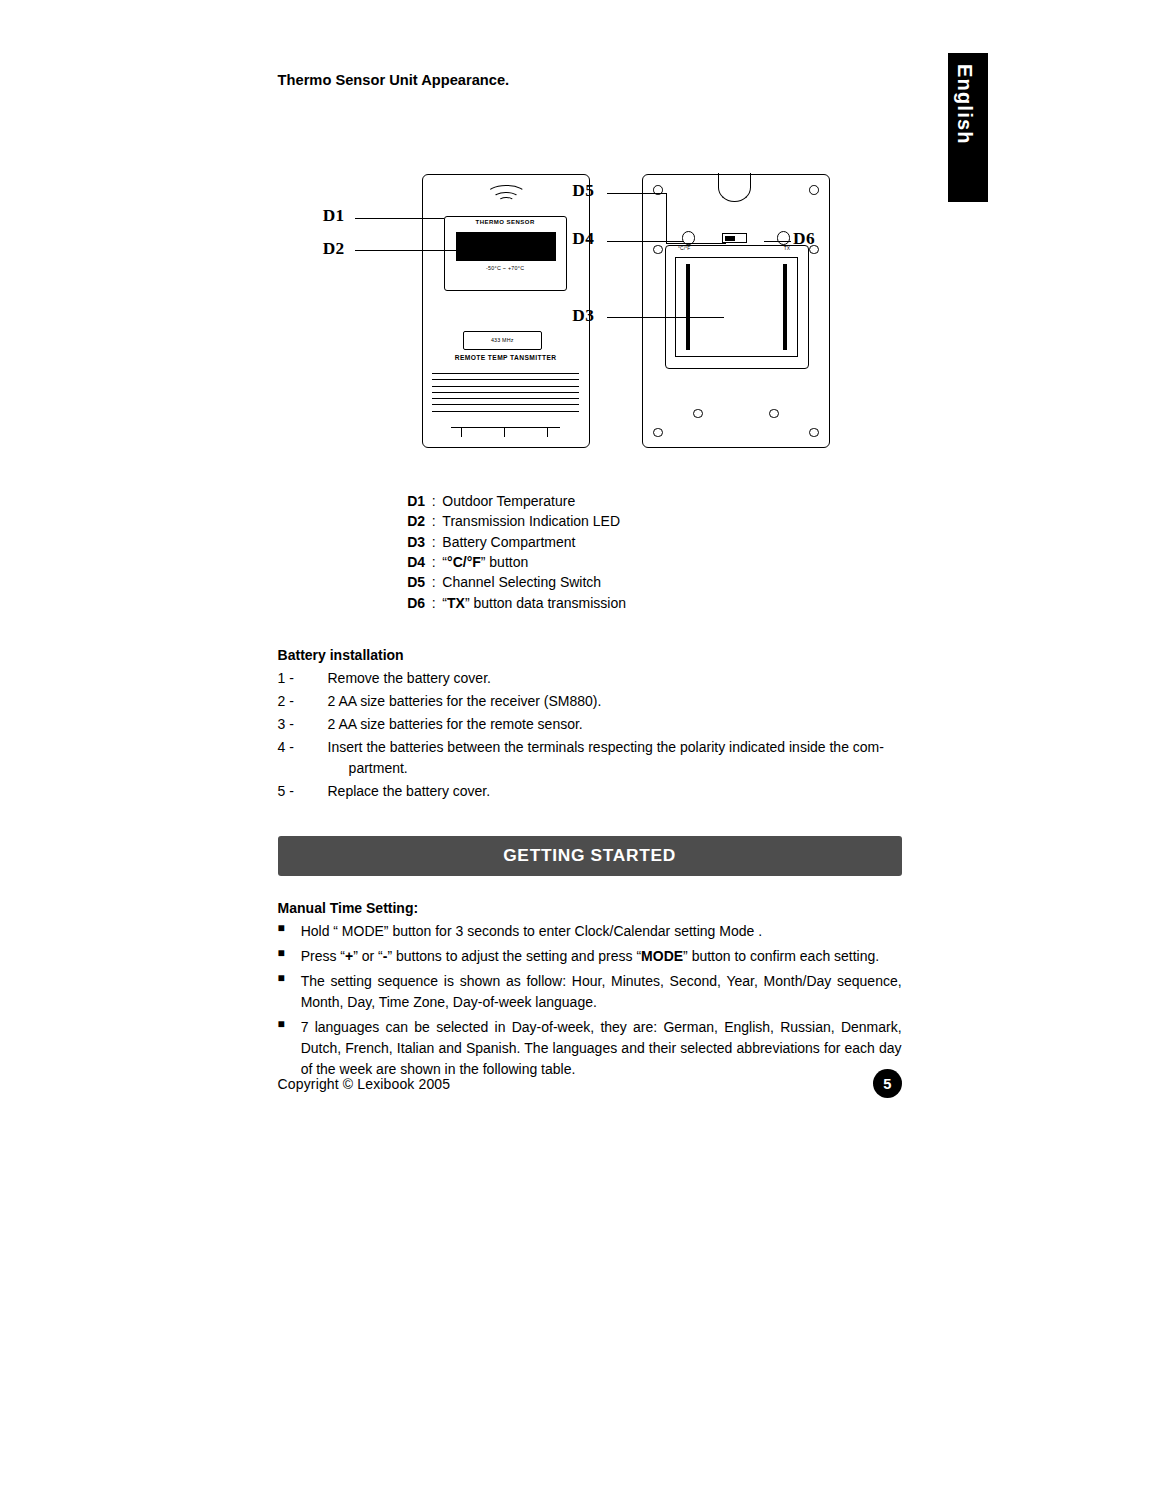English
Thermo Sensor Unit Appearance.
THERMO SENSOR
-50°C ~ +70°C
433 MHz
REMOTE TEMP TANSMITTER
°C/°F
TX
D1
D2
D5
D4
D6
D3
D1: Outdoor Temperature
D2: Transmission Indication LED
D3: Battery Compartment
D4:“°C/°F” button
D5: Channel Selecting Switch
D6:“TX” button data transmission
Battery installation
1 -Remove the battery cover.
2 -2 AA size batteries for the receiver (SM880).
3 -2 AA size batteries for the remote sensor.
4 -Insert the batteries between the terminals respecting the polarity indicated inside the com-partment.
5 -Replace the battery cover.
GETTING STARTED
Manual Time Setting:
■Hold “ MODE” button for 3 seconds to enter Clock/Calendar setting Mode .
■Press “+” or “-” buttons to adjust the setting and press “MODE” button to confirm each setting.
■The setting sequence is shown as follow: Hour, Minutes, Second, Year, Month/Day sequence, Month, Day, Time Zone, Day-of-week language.
■7 languages can be selected in Day-of-week, they are: German, English, Russian, Denmark, Dutch, French, Italian and Spanish. The languages and their selected abbreviations for each day of the week are shown in the following table.
Copyright © Lexibook 2005
5